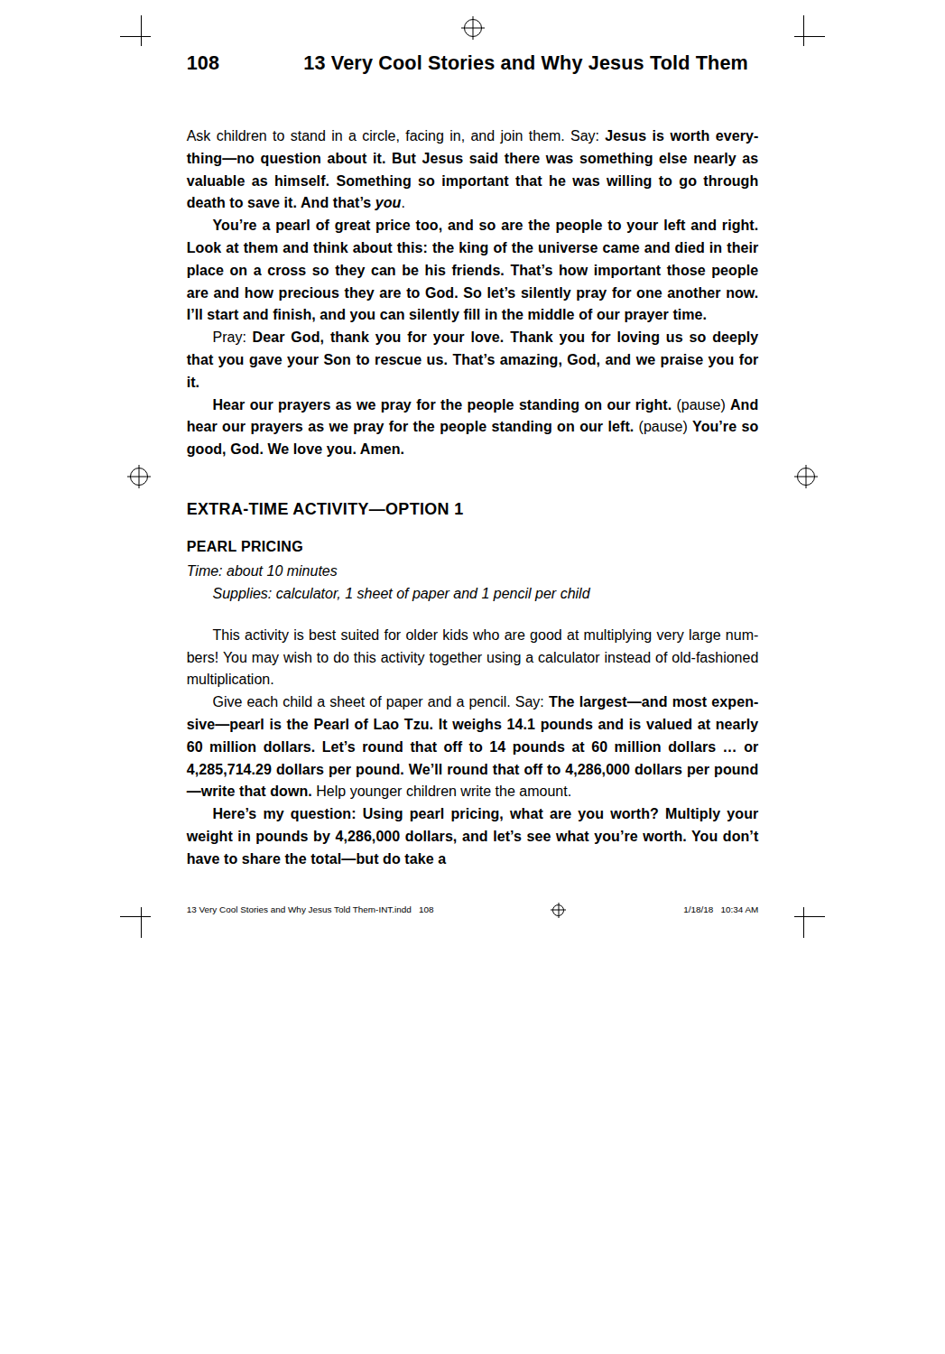108 13 Very Cool Stories and Why Jesus Told Them
Ask children to stand in a circle, facing in, and join them. Say: Jesus is worth everything—no question about it. But Jesus said there was something else nearly as valuable as himself. Something so important that he was willing to go through death to save it. And that’s you.
You’re a pearl of great price too, and so are the people to your left and right. Look at them and think about this: the king of the universe came and died in their place on a cross so they can be his friends. That’s how important those people are and how precious they are to God. So let’s silently pray for one another now. I’ll start and finish, and you can silently fill in the middle of our prayer time.
Pray: Dear God, thank you for your love. Thank you for loving us so deeply that you gave your Son to rescue us. That’s amazing, God, and we praise you for it.
Hear our prayers as we pray for the people standing on our right. (pause) And hear our prayers as we pray for the people standing on our left. (pause) You’re so good, God. We love you. Amen.
Extra-Time Activity—Option 1
Pearl Pricing
Time: about 10 minutes
Supplies: calculator, 1 sheet of paper and 1 pencil per child
This activity is best suited for older kids who are good at multiplying very large numbers! You may wish to do this activity together using a calculator instead of old-fashioned multiplication.
Give each child a sheet of paper and a pencil. Say: The largest—and most expensive—pearl is the Pearl of Lao Tzu. It weighs 14.1 pounds and is valued at nearly 60 million dollars. Let’s round that off to 14 pounds at 60 million dollars … or 4,285,714.29 dollars per pound. We’ll round that off to 4,286,000 dollars per pound—write that down. Help younger children write the amount.
Here’s my question: Using pearl pricing, what are you worth? Multiply your weight in pounds by 4,286,000 dollars, and let’s see what you’re worth. You don’t have to share the total—but do take a
13 Very Cool Stories and Why Jesus Told Them-INT.indd 108 1/18/18 10:34 AM